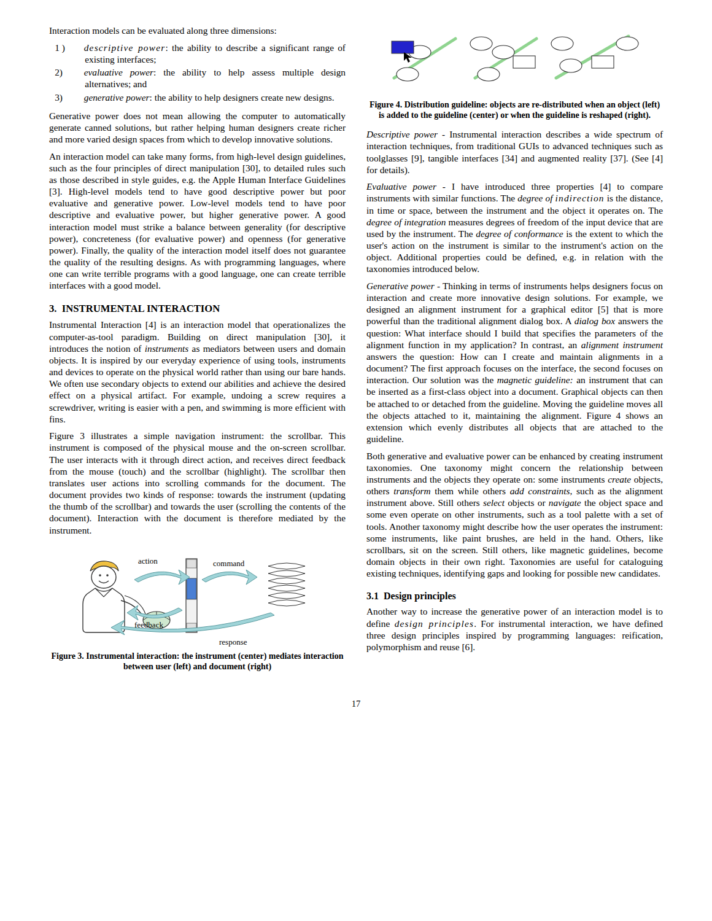Interaction models can be evaluated along three dimensions:
1 ) descriptive power: the ability to describe a significant range of existing interfaces;
2) evaluative power: the ability to help assess multiple design alternatives; and
3) generative power: the ability to help designers create new designs.
Generative power does not mean allowing the computer to automatically generate canned solutions, but rather helping human designers create richer and more varied design spaces from which to develop innovative solutions.
An interaction model can take many forms, from high-level design guidelines, such as the four principles of direct manipulation [30], to detailed rules such as those described in style guides, e.g. the Apple Human Interface Guidelines [3]. High-level models tend to have good descriptive power but poor evaluative and generative power. Low-level models tend to have poor descriptive and evaluative power, but higher generative power. A good interaction model must strike a balance between generality (for descriptive power), concreteness (for evaluative power) and openness (for generative power). Finally, the quality of the interaction model itself does not guarantee the quality of the resulting designs. As with programming languages, where one can write terrible programs with a good language, one can create terrible interfaces with a good model.
3. INSTRUMENTAL INTERACTION
Instrumental Interaction [4] is an interaction model that operationalizes the computer-as-tool paradigm. Building on direct manipulation [30], it introduces the notion of instruments as mediators between users and domain objects. It is inspired by our everyday experience of using tools, instruments and devices to operate on the physical world rather than using our bare hands. We often use secondary objects to extend our abilities and achieve the desired effect on a physical artifact. For example, undoing a screw requires a screwdriver, writing is easier with a pen, and swimming is more efficient with fins.
Figure 3 illustrates a simple navigation instrument: the scrollbar. This instrument is composed of the physical mouse and the on-screen scrollbar. The user interacts with it through direct action, and receives direct feedback from the mouse (touch) and the scrollbar (highlight). The scrollbar then translates user actions into scrolling commands for the document. The document provides two kinds of response: towards the instrument (updating the thumb of the scrollbar) and towards the user (scrolling the contents of the document). Interaction with the document is therefore mediated by the instrument.
action command feedback response
Figure 3. Instrumental interaction: the instrument (center) mediates interaction between user (left) and document (right)
Figure 4. Distribution guideline: objects are re-distributed when an object (left) is added to the guideline (center) or when the guideline is reshaped (right).
Descriptive power - Instrumental interaction describes a wide spectrum of interaction techniques, from traditional GUIs to advanced techniques such as toolglasses [9], tangible interfaces [34] and augmented reality [37]. (See [4] for details).
Evaluative power - I have introduced three properties [4] to compare instruments with similar functions. The degree of indirection is the distance, in time or space, between the instrument and the object it operates on. The degree of integration measures degrees of freedom of the input device that are used by the instrument. The degree of conformance is the extent to which the user's action on the instrument is similar to the instrument's action on the object. Additional properties could be defined, e.g. in relation with the taxonomies introduced below.
Generative power - Thinking in terms of instruments helps designers focus on interaction and create more innovative design solutions. For example, we designed an alignment instrument for a graphical editor [5] that is more powerful than the traditional alignment dialog box. A dialog box answers the question: What interface should I build that specifies the parameters of the alignment function in my application? In contrast, an alignment instrument answers the question: How can I create and maintain alignments in a document? The first approach focuses on the interface, the second focuses on interaction. Our solution was the magnetic guideline: an instrument that can be inserted as a first-class object into a document. Graphical objects can then be attached to or detached from the guideline. Moving the guideline moves all the objects attached to it, maintaining the alignment. Figure 4 shows an extension which evenly distributes all objects that are attached to the guideline.
Both generative and evaluative power can be enhanced by creating instrument taxonomies. One taxonomy might concern the relationship between instruments and the objects they operate on: some instruments create objects, others transform them while others add constraints, such as the alignment instrument above. Still others select objects or navigate the object space and some even operate on other instruments, such as a tool palette with a set of tools. Another taxonomy might describe how the user operates the instrument: some instruments, like paint brushes, are held in the hand. Others, like scrollbars, sit on the screen. Still others, like magnetic guidelines, become domain objects in their own right. Taxonomies are useful for cataloguing existing techniques, identifying gaps and looking for possible new candidates.
3.1 Design principles
Another way to increase the generative power of an interaction model is to define design principles. For instrumental interaction, we have defined three design principles inspired by programming languages: reification, polymorphism and reuse [6].
17